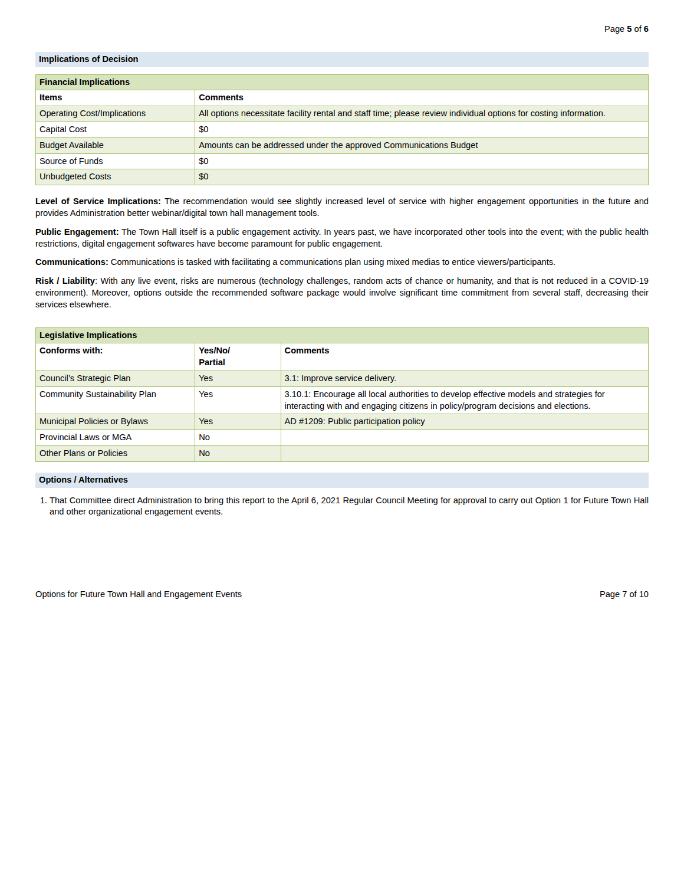Page 5 of 6
Implications of Decision
| Financial Implications |
| Items | Comments |
| Operating Cost/Implications | All options necessitate facility rental and staff time; please review individual options for costing information. |
| Capital Cost | $0 |
| Budget Available | Amounts can be addressed under the approved Communications Budget |
| Source of Funds | $0 |
| Unbudgeted Costs | $0 |
Level of Service Implications: The recommendation would see slightly increased level of service with higher engagement opportunities in the future and provides Administration better webinar/digital town hall management tools.
Public Engagement: The Town Hall itself is a public engagement activity. In years past, we have incorporated other tools into the event; with the public health restrictions, digital engagement softwares have become paramount for public engagement.
Communications: Communications is tasked with facilitating a communications plan using mixed medias to entice viewers/participants.
Risk / Liability: With any live event, risks are numerous (technology challenges, random acts of chance or humanity, and that is not reduced in a COVID-19 environment). Moreover, options outside the recommended software package would involve significant time commitment from several staff, decreasing their services elsewhere.
| Legislative Implications |
| Conforms with: | Yes/No/ Partial | Comments |
| Council’s Strategic Plan | Yes | 3.1: Improve service delivery. |
| Community Sustainability Plan | Yes | 3.10.1: Encourage all local authorities to develop effective models and strategies for interacting with and engaging citizens in policy/program decisions and elections. |
| Municipal Policies or Bylaws | Yes | AD #1209: Public participation policy |
| Provincial Laws or MGA | No | |
| Other Plans or Policies | No | |
Options / Alternatives
That Committee direct Administration to bring this report to the April 6, 2021 Regular Council Meeting for approval to carry out Option 1 for Future Town Hall and other organizational engagement events.
Options for Future Town Hall and Engagement Events Page 7 of 10